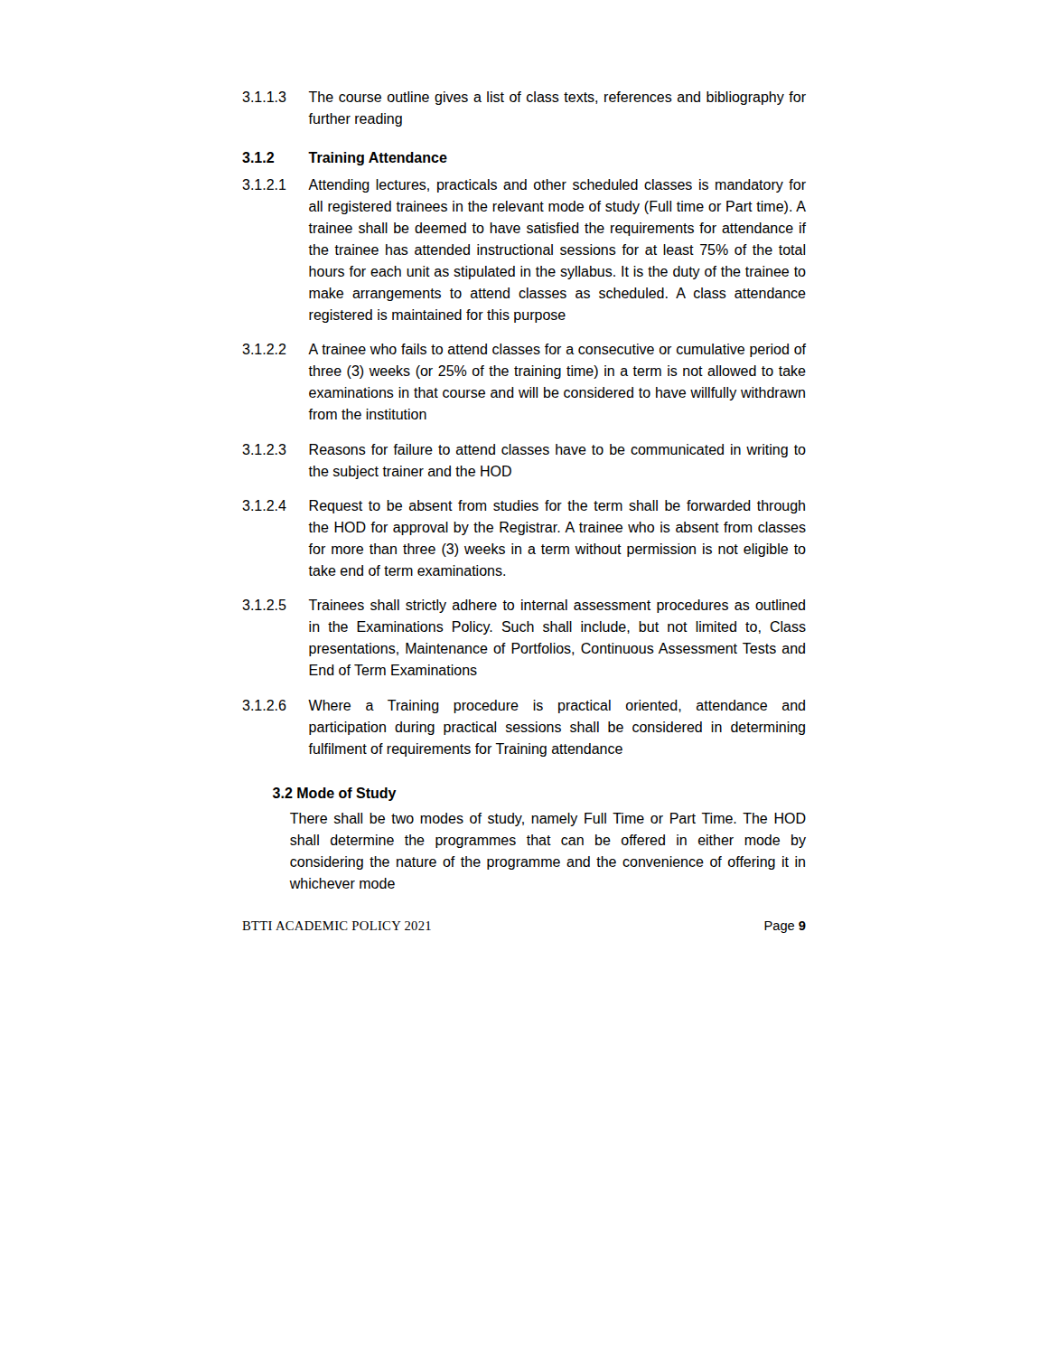3.1.1.3 The course outline gives a list of class texts, references and bibliography for further reading
3.1.2 Training Attendance
3.1.2.1 Attending lectures, practicals and other scheduled classes is mandatory for all registered trainees in the relevant mode of study (Full time or Part time). A trainee shall be deemed to have satisfied the requirements for attendance if the trainee has attended instructional sessions for at least 75% of the total hours for each unit as stipulated in the syllabus. It is the duty of the trainee to make arrangements to attend classes as scheduled. A class attendance registered is maintained for this purpose
3.1.2.2 A trainee who fails to attend classes for a consecutive or cumulative period of three (3) weeks (or 25% of the training time) in a term is not allowed to take examinations in that course and will be considered to have willfully withdrawn from the institution
3.1.2.3 Reasons for failure to attend classes have to be communicated in writing to the subject trainer and the HOD
3.1.2.4 Request to be absent from studies for the term shall be forwarded through the HOD for approval by the Registrar. A trainee who is absent from classes for more than three (3) weeks in a term without permission is not eligible to take end of term examinations.
3.1.2.5 Trainees shall strictly adhere to internal assessment procedures as outlined in the Examinations Policy. Such shall include, but not limited to, Class presentations, Maintenance of Portfolios, Continuous Assessment Tests and End of Term Examinations
3.1.2.6 Where a Training procedure is practical oriented, attendance and participation during practical sessions shall be considered in determining fulfilment of requirements for Training attendance
3.2 Mode of Study
There shall be two modes of study, namely Full Time or Part Time. The HOD shall determine the programmes that can be offered in either mode by considering the nature of the programme and the convenience of offering it in whichever mode
BTTI ACADEMIC POLICY 2021
Page 9